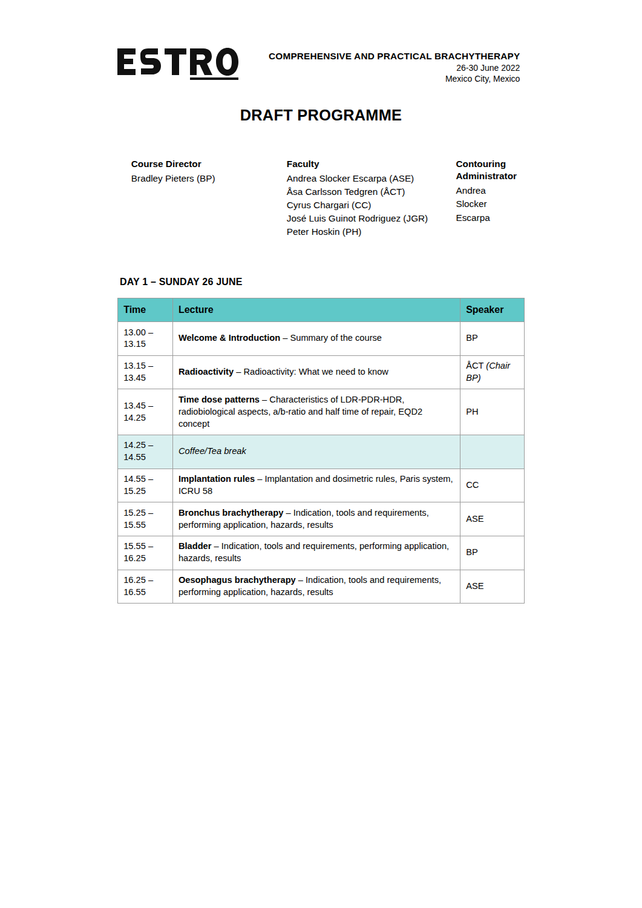COMPREHENSIVE AND PRACTICAL BRACHYTHERAPY
26-30 June 2022
Mexico City, Mexico
DRAFT PROGRAMME
Course Director
Bradley Pieters (BP)
Faculty
Andrea Slocker Escarpa (ASE)
Åsa Carlsson Tedgren (ÅCT)
Cyrus Chargari (CC)
José Luis Guinot Rodriguez (JGR)
Peter Hoskin (PH)
Contouring Administrator
Andrea Slocker Escarpa
DAY 1 – SUNDAY 26 JUNE
| Time | Lecture | Speaker |
| --- | --- | --- |
| 13.00 – 13.15 | Welcome & Introduction – Summary of the course | BP |
| 13.15 – 13.45 | Radioactivity – Radioactivity: What we need to know | ÅCT (Chair BP) |
| 13.45 – 14.25 | Time dose patterns – Characteristics of LDR-PDR-HDR, radiobiological aspects, a/b-ratio and half time of repair, EQD2 concept | PH |
| 14.25 – 14.55 | Coffee/Tea break | |
| 14.55 – 15.25 | Implantation rules – Implantation and dosimetric rules, Paris system, ICRU 58 | CC |
| 15.25 – 15.55 | Bronchus brachytherapy – Indication, tools and requirements, performing application, hazards, results | ASE |
| 15.55 – 16.25 | Bladder – Indication, tools and requirements, performing application, hazards, results | BP |
| 16.25 – 16.55 | Oesophagus brachytherapy – Indication, tools and requirements, performing application, hazards, results | ASE |